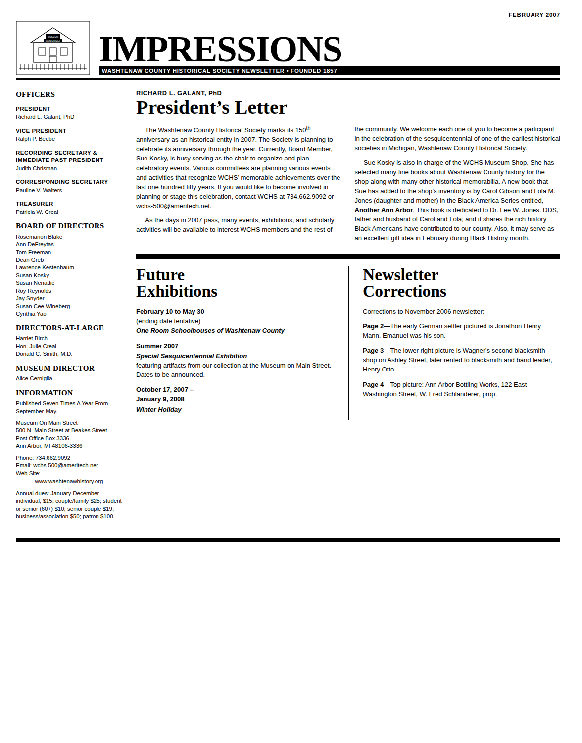FEBRUARY 2007
MUSEUM MAIN STREET
IMPRESSIONS
WASHTENAW COUNTY HISTORICAL SOCIETY NEWSLETTER • FOUNDED 1857
OFFICERS
President
Richard L. Galant, PhD
Vice President
Ralph P. Beebe
Recording Secretary &
Immediate Past President
Judith Chrisman
Corresponding Secretary
Pauline V. Walters
Treasurer
Patricia W. Creal
BOARD OF DIRECTORS
Rosemarion Blake
Ann DeFreytas
Tom Freeman
Dean Greb
Lawrence Kestenbaum
Susan Kosky
Susan Nenadic
Roy Reynolds
Jay Snyder
Susan Cee Wineberg
Cynthia Yao
DIRECTORS-AT-LARGE
Harriet Birch
Hon. Julie Creal
Donald C. Smith, M.D.
MUSEUM DIRECTOR
Alice Cerniglia
INFORMATION
Published Seven Times A Year From September-May.
Museum On Main Street
500 N. Main Street at Beakes Street
Post Office Box 3336
Ann Arbor, MI 48106-3336
Phone: 734.662.9092
Email: wchs-500@ameritech.net
Web Site:
www.washtenawhistory.org
Annual dues: January-December individual, $15; couple/family $25; student or senior (60+) $10; senior couple $19; business/association $50; patron $100.
RICHARD L. GALANT, PhD
President’s Letter
The Washtenaw County Historical Society marks its 150th anniversary as an historical entity in 2007. The Society is planning to celebrate its anniversary through the year. Currently, Board Member, Sue Kosky, is busy serving as the chair to organize and plan celebratory events. Various committees are planning various events and activities that recognize WCHS’ memorable achievements over the last one hundred fifty years. If you would like to become involved in planning or stage this celebration, contact WCHS at 734.662.9092 or wchs-500@ameritech.net.
As the days in 2007 pass, many events, exhibitions, and scholarly activities will be available to interest WCHS members and the rest of the community. We welcome each one of you to become a participant in the celebration of the sesquicentennial of one of the earliest historical societies in Michigan, Washtenaw County Historical Society.
Sue Kosky is also in charge of the WCHS Museum Shop. She has selected many fine books about Washtenaw County history for the shop along with many other historical memorabilia. A new book that Sue has added to the shop’s inventory is by Carol Gibson and Lola M. Jones (daughter and mother) in the Black America Series entitled, Another Ann Arbor. This book is dedicated to Dr. Lee W. Jones, DDS, father and husband of Carol and Lola; and it shares the rich history Black Americans have contributed to our county. Also, it may serve as an excellent gift idea in February during Black History month.
Future
Exhibitions
February 10 to May 30
(ending date tentative)
One Room Schoolhouses of Washtenaw County
Summer 2007
Special Sesquicentennial Exhibition
featuring artifacts from our collection at the Museum on Main Street. Dates to be announced.
October 17, 2007 –
January 9, 2008
Winter Holiday
Newsletter
Corrections
Corrections to November 2006 newsletter:
Page 2—The early German settler pictured is Jonathon Henry Mann. Emanuel was his son.
Page 3—The lower right picture is Wagner’s second blacksmith shop on Ashley Street, later rented to blacksmith and band leader, Henry Otto.
Page 4—Top picture: Ann Arbor Bottling Works, 122 East Washington Street, W. Fred Schlanderer, prop.